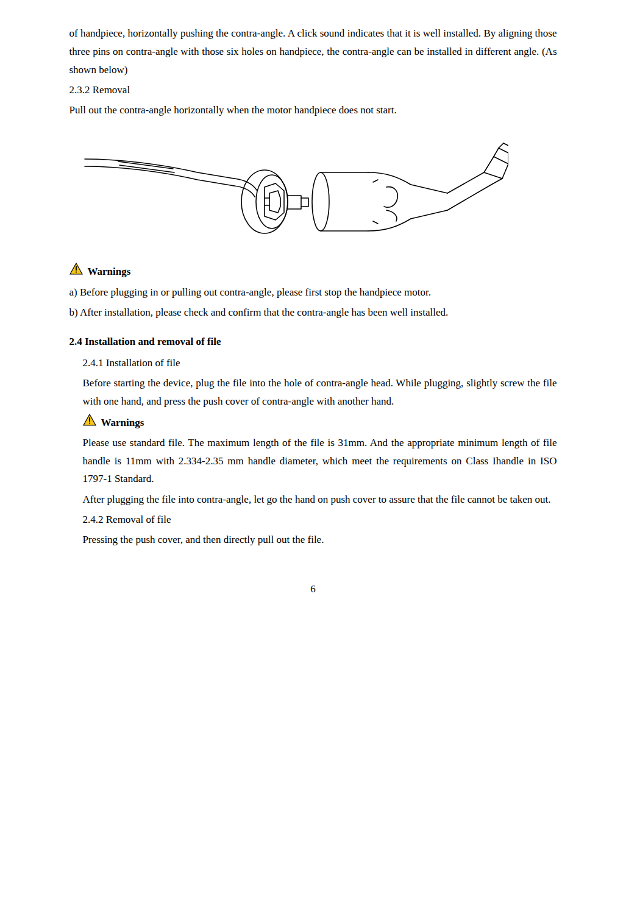of handpiece, horizontally pushing the contra-angle. A click sound indicates that it is well installed. By aligning those three pins on contra-angle with those six holes on handpiece, the contra-angle can be installed in different angle. (As shown below)
2.3.2 Removal
Pull out the contra-angle horizontally when the motor handpiece does not start.
Warnings
a) Before plugging in or pulling out contra-angle, please first stop the handpiece motor.
b) After installation, please check and confirm that the contra-angle has been well installed.
2.4 Installation and removal of file
2.4.1 Installation of file
Before starting the device, plug the file into the hole of contra-angle head. While plugging, slightly screw the file with one hand, and press the push cover of contra-angle with another hand.
Warnings
Please use standard file. The maximum length of the file is 31mm. And the appropriate minimum length of file handle is 11mm with 2.334-2.35 mm handle diameter, which meet the requirements on Class Ihandle in ISO 1797-1 Standard.
After plugging the file into contra-angle, let go the hand on push cover to assure that the file cannot be taken out.
2.4.2 Removal of file
Pressing the push cover, and then directly pull out the file.
6